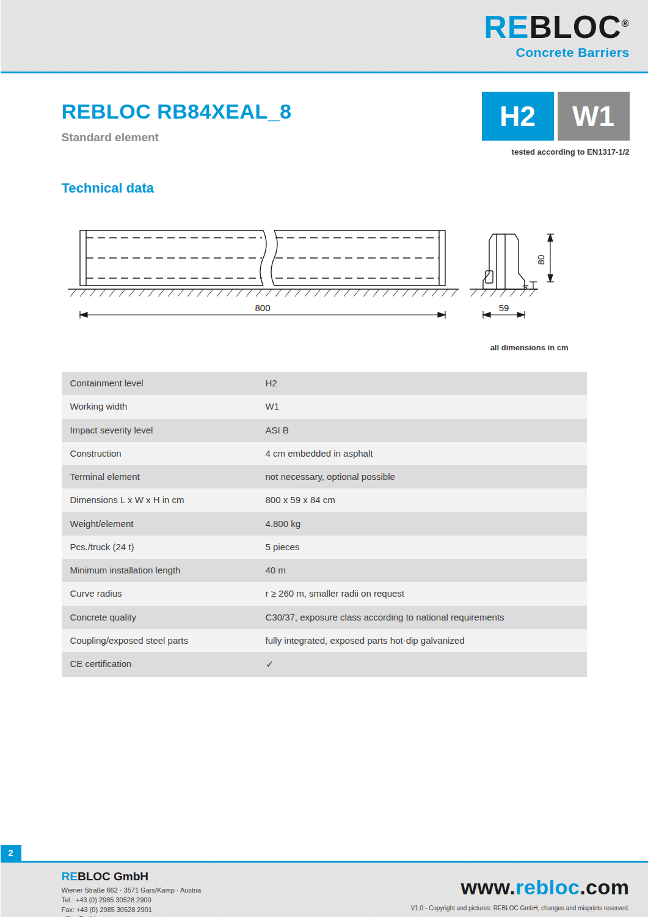RE BLOC®
Concrete Barriers
REBLOC RB84XEAL_8
Standard element
H2
W1
tested according to EN1317-1/2
Technical data
800 80 4 59
all dimensions in cm
| Containment level | H2 |
| Working width | W1 |
| Impact severity level | ASI B |
| Construction | 4 cm embedded in asphalt |
| Terminal element | not necessary, optional possible |
| Dimensions L x W x H in cm | 800 x 59 x 84 cm |
| Weight/element | 4.800 kg |
| Pcs./truck (24 t) | 5 pieces |
| Minimum installation length | 40 m |
| Curve radius | r ≥ 260 m, smaller radii on request |
| Concrete quality | C30/37, exposure class according to national requirements |
| Coupling/exposed steel parts | fully integrated, exposed parts hot-dip galvanized |
| CE certification | ✓ |
2
RE BLOC GmbH
Wiener Straße 662 · 3571 Gars/Kamp · Austria
Tel.: +43 (0) 2985 30528 2900
Fax: +43 (0) 2985 30528 2901
office@rebloc.com
www. rebloc.com
V1.0 - Copyright and pictures: REBLOC GmbH, changes and misprints reserved.